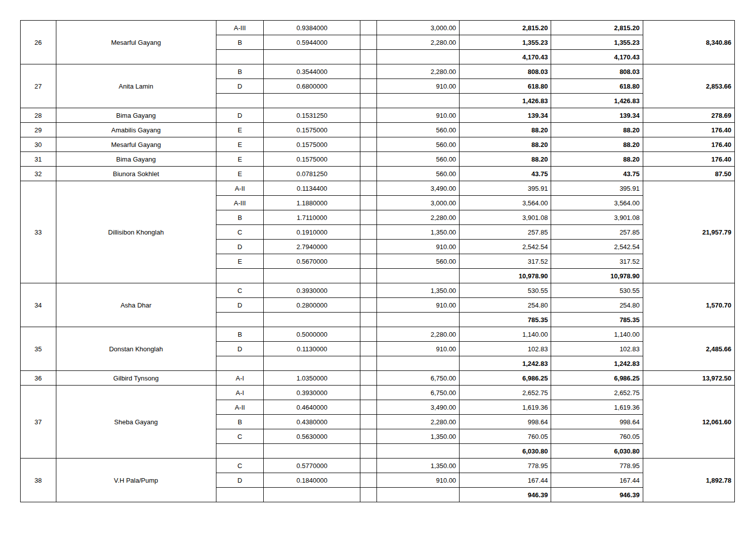| 26 | Mesarful Gayang | A-III | 0.9384000 | | 3,000.00 | 2,815.20 | 2,815.20 | 8,340.86 |
| B | 0.5944000 | | 2,280.00 | 1,355.23 | 1,355.23 |
| | | | | 4,170.43 | 4,170.43 |
| 27 | Anita Lamin | B | 0.3544000 | | 2,280.00 | 808.03 | 808.03 | 2,853.66 |
| D | 0.6800000 | | 910.00 | 618.80 | 618.80 |
| | | | | 1,426.83 | 1,426.83 |
| 28 | Bima Gayang | D | 0.1531250 | | 910.00 | 139.34 | 139.34 | 278.69 |
| 29 | Amabilis Gayang | E | 0.1575000 | | 560.00 | 88.20 | 88.20 | 176.40 |
| 30 | Mesarful Gayang | E | 0.1575000 | | 560.00 | 88.20 | 88.20 | 176.40 |
| 31 | Bima Gayang | E | 0.1575000 | | 560.00 | 88.20 | 88.20 | 176.40 |
| 32 | Biunora Sokhlet | E | 0.0781250 | | 560.00 | 43.75 | 43.75 | 87.50 |
| 33 | Dillisibon Khonglah | A-II | 0.1134400 | | 3,490.00 | 395.91 | 395.91 | 21,957.79 |
| A-III | 1.1880000 | | 3,000.00 | 3,564.00 | 3,564.00 |
| B | 1.7110000 | | 2,280.00 | 3,901.08 | 3,901.08 |
| C | 0.1910000 | | 1,350.00 | 257.85 | 257.85 |
| D | 2.7940000 | | 910.00 | 2,542.54 | 2,542.54 |
| E | 0.5670000 | | 560.00 | 317.52 | 317.52 |
| | | | | 10,978.90 | 10,978.90 |
| 34 | Asha Dhar | C | 0.3930000 | | 1,350.00 | 530.55 | 530.55 | 1,570.70 |
| D | 0.2800000 | | 910.00 | 254.80 | 254.80 |
| | | | | 785.35 | 785.35 |
| 35 | Donstan Khonglah | B | 0.5000000 | | 2,280.00 | 1,140.00 | 1,140.00 | 2,485.66 |
| D | 0.1130000 | | 910.00 | 102.83 | 102.83 |
| | | | | 1,242.83 | 1,242.83 |
| 36 | Gilbird Tynsong | A-I | 1.0350000 | | 6,750.00 | 6,986.25 | 6,986.25 | 13,972.50 |
| 37 | Sheba Gayang | A-I | 0.3930000 | | 6,750.00 | 2,652.75 | 2,652.75 | 12,061.60 |
| A-II | 0.4640000 | | 3,490.00 | 1,619.36 | 1,619.36 |
| B | 0.4380000 | | 2,280.00 | 998.64 | 998.64 |
| C | 0.5630000 | | 1,350.00 | 760.05 | 760.05 |
| | | | | 6,030.80 | 6,030.80 |
| 38 | V.H Pala/Pump | C | 0.5770000 | | 1,350.00 | 778.95 | 778.95 | 1,892.78 |
| D | 0.1840000 | | 910.00 | 167.44 | 167.44 |
| | | | | 946.39 | 946.39 |